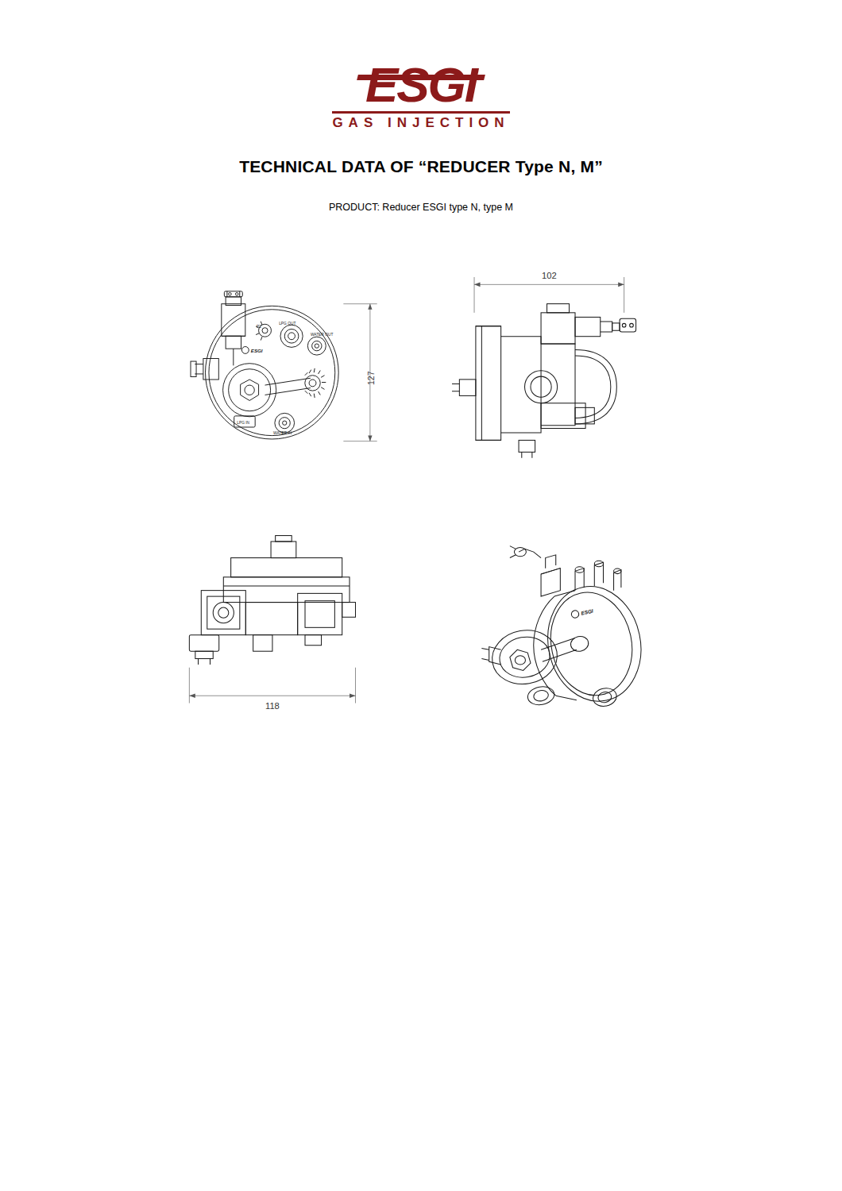ESGI
GAS INJECTION
TECHNICAL DATA OF “REDUCER Type N, M”
PRODUCT: Reducer ESGI type N, type M
P2 LPG OUT WATER OUT LPG IN WATER IN ESGI 127
102
118
ESGI